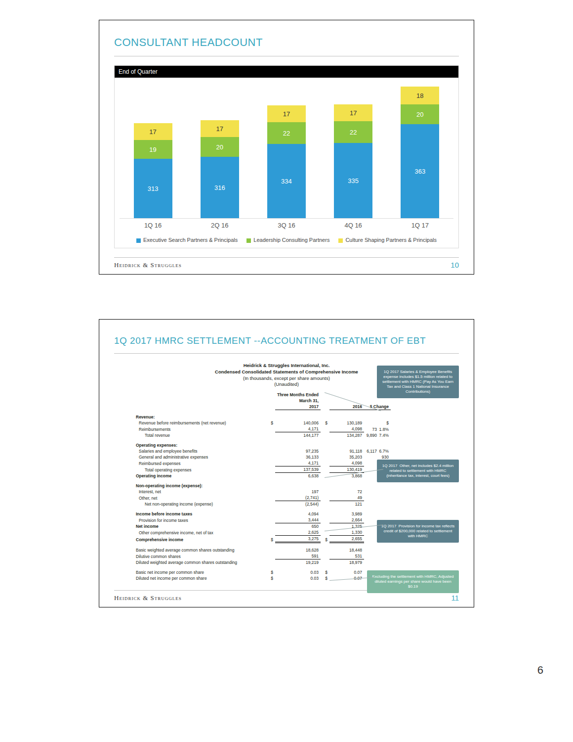CONSULTANT HEADCOUNT
End of Quarter
17
19
313
17
20
316
17
22
334
17
22
335
18
20
363
1Q 162Q 163Q 164Q 161Q 17
Executive Search Partners & Principals Leadership Consulting Partners Culture Shaping Partners & Principals
Heidrick & Struggles 10
1Q 2017 HMRC SETTLEMENT --ACCOUNTING TREATMENT OF EBT
Heidrick & Struggles International, Inc.
Condensed Consolidated Statements of Comprehensive Income
(In thousands, except per share amounts)
(Unaudited)
| | | Three Months Ended | | | |
| | | March 31, | | | |
| | | 2017 | | 2016 | $ Change |
| Revenue: | | | | | |
| Revenue before reimbursements (net revenue) | $ | 140,006 | $ | 130,189 | $ |
| Reimbursements | | 4,171 | | 4,098 | 73 1.8% |
| Total revenue | | 144,177 | | 134,287 | 9,890 7.4% |
| Operating expenses: | | | | | |
| Salaries and employee benefits | | 97,235 | | 91,118 | 6,117 6.7% |
| General and administrative expenses | | 36,133 | | 35,203 | 930 |
| Reimbursed expenses | | 4,171 | | 4,098 | 73 |
| Total operating expenses | | 137,539 | | 130,419 | 7,120 |
| Operating income | | 6,638 | | 3,868 | 2,770 |
| Non-operating income (expense): | | | | | |
| Interest, net | | 197 | | 72 | |
| Other, net | | (2,741) | | 49 | |
| Net non-operating income (expense) | | (2,544) | | 121 | |
| Income before income taxes | | 4,094 | | 3,989 | |
| Provision for income taxes | | 3,444 | | 2,664 | |
| Net income | | 650 | | 1,325 | |
| Other comprehensive income, net of tax | | 2,625 | | 1,330 | |
| Comprehensive income | $ | 3,275 | $ | 2,655 | |
| Basic weighted average common shares outstanding | | 18,628 | | 18,448 | |
| Dilutive common shares | | 591 | | 531 | |
| Diluted weighted average common shares outstanding | | 19,219 | | 18,979 | |
| Basic net income per common share | $ | 0.03 | $ | 0.07 | |
| Diluted net income per common share | $ | 0.03 | $ | 0.07 | |
1Q 2017 Salaries & Employee Benefits expense includes $1.5 million related to settlement with HMRC (Pay As You Earn Tax and Class 1 National Insurance Contributions)
1Q 2017 Other, net includes $2.4 million related to settlement with HMRC (inheritance tax, interest, court fees)
1Q 2017 Provision for income tax reflects credit of $200,000 related to settlement with HMRC
Excluding the settlement with HMRC, Adjusted diluted earnings per share would have been $0.19
Heidrick & Struggles 11
6